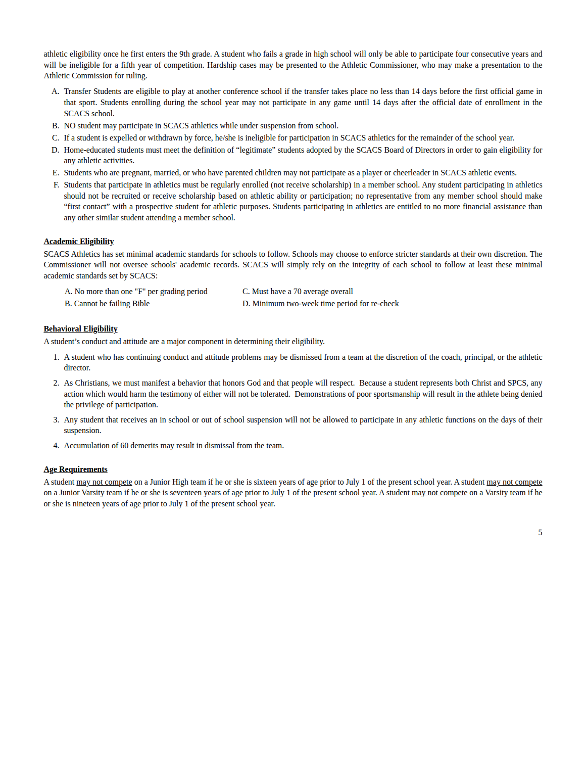athletic eligibility once he first enters the 9th grade. A student who fails a grade in high school will only be able to participate four consecutive years and will be ineligible for a fifth year of competition. Hardship cases may be presented to the Athletic Commissioner, who may make a presentation to the Athletic Commission for ruling.
Transfer Students are eligible to play at another conference school if the transfer takes place no less than 14 days before the first official game in that sport. Students enrolling during the school year may not participate in any game until 14 days after the official date of enrollment in the SCACS school.
NO student may participate in SCACS athletics while under suspension from school.
If a student is expelled or withdrawn by force, he/she is ineligible for participation in SCACS athletics for the remainder of the school year.
Home-educated students must meet the definition of “legitimate” students adopted by the SCACS Board of Directors in order to gain eligibility for any athletic activities.
Students who are pregnant, married, or who have parented children may not participate as a player or cheerleader in SCACS athletic events.
Students that participate in athletics must be regularly enrolled (not receive scholarship) in a member school. Any student participating in athletics should not be recruited or receive scholarship based on athletic ability or participation; no representative from any member school should make “first contact” with a prospective student for athletic purposes. Students participating in athletics are entitled to no more financial assistance than any other similar student attending a member school.
Academic Eligibility
SCACS Athletics has set minimal academic standards for schools to follow. Schools may choose to enforce stricter standards at their own discretion. The Commissioner will not oversee schools' academic records. SCACS will simply rely on the integrity of each school to follow at least these minimal academic standards set by SCACS:
| A. No more than one "F" per grading period | C. Must have a 70 average overall |
| B. Cannot be failing Bible | D. Minimum two-week time period for re-check |
Behavioral Eligibility
A student’s conduct and attitude are a major component in determining their eligibility.
A student who has continuing conduct and attitude problems may be dismissed from a team at the discretion of the coach, principal, or the athletic director.
As Christians, we must manifest a behavior that honors God and that people will respect. Because a student represents both Christ and SPCS, any action which would harm the testimony of either will not be tolerated. Demonstrations of poor sportsmanship will result in the athlete being denied the privilege of participation.
Any student that receives an in school or out of school suspension will not be allowed to participate in any athletic functions on the days of their suspension.
Accumulation of 60 demerits may result in dismissal from the team.
Age Requirements
A student may not compete on a Junior High team if he or she is sixteen years of age prior to July 1 of the present school year. A student may not compete on a Junior Varsity team if he or she is seventeen years of age prior to July 1 of the present school year. A student may not compete on a Varsity team if he or she is nineteen years of age prior to July 1 of the present school year.
5